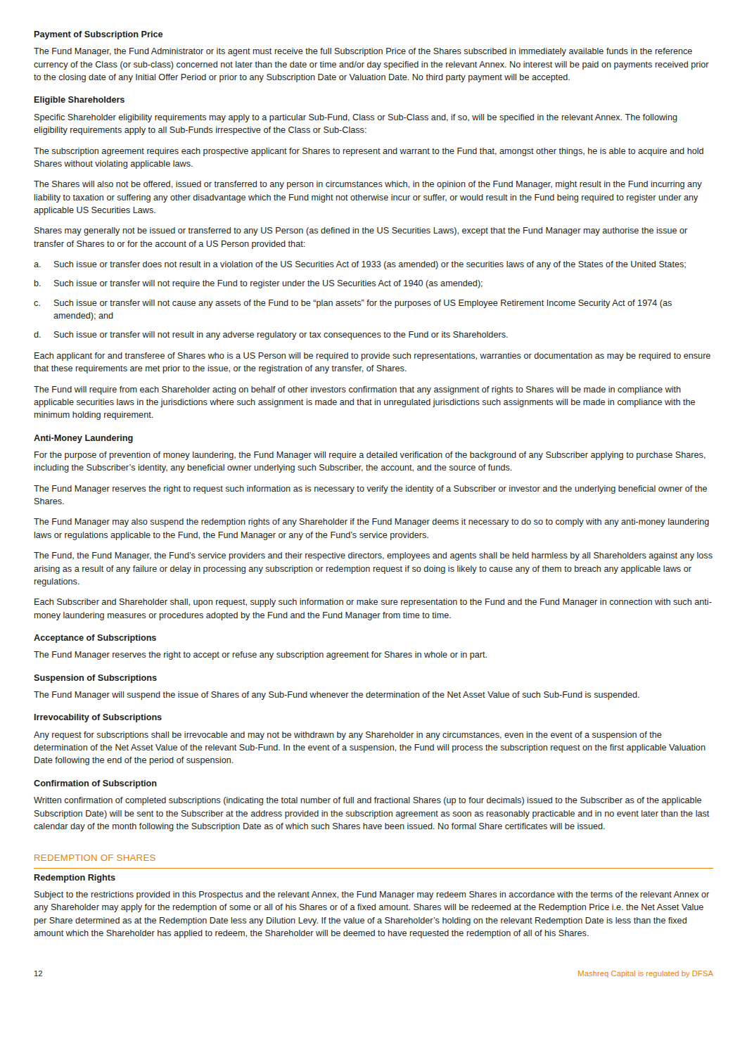Payment of Subscription Price
The Fund Manager, the Fund Administrator or its agent must receive the full Subscription Price of the Shares subscribed in immediately available funds in the reference currency of the Class (or sub-class) concerned not later than the date or time and/or day specified in the relevant Annex. No interest will be paid on payments received prior to the closing date of any Initial Offer Period or prior to any Subscription Date or Valuation Date. No third party payment will be accepted.
Eligible Shareholders
Specific Shareholder eligibility requirements may apply to a particular Sub-Fund, Class or Sub-Class and, if so, will be specified in the relevant Annex. The following eligibility requirements apply to all Sub-Funds irrespective of the Class or Sub-Class:
The subscription agreement requires each prospective applicant for Shares to represent and warrant to the Fund that, amongst other things, he is able to acquire and hold Shares without violating applicable laws.
The Shares will also not be offered, issued or transferred to any person in circumstances which, in the opinion of the Fund Manager, might result in the Fund incurring any liability to taxation or suffering any other disadvantage which the Fund might not otherwise incur or suffer, or would result in the Fund being required to register under any applicable US Securities Laws.
Shares may generally not be issued or transferred to any US Person (as defined in the US Securities Laws), except that the Fund Manager may authorise the issue or transfer of Shares to or for the account of a US Person provided that:
a. Such issue or transfer does not result in a violation of the US Securities Act of 1933 (as amended) or the securities laws of any of the States of the United States;
b. Such issue or transfer will not require the Fund to register under the US Securities Act of 1940 (as amended);
c. Such issue or transfer will not cause any assets of the Fund to be “plan assets” for the purposes of US Employee Retirement Income Security Act of 1974 (as amended); and
d. Such issue or transfer will not result in any adverse regulatory or tax consequences to the Fund or its Shareholders.
Each applicant for and transferee of Shares who is a US Person will be required to provide such representations, warranties or documentation as may be required to ensure that these requirements are met prior to the issue, or the registration of any transfer, of Shares.
The Fund will require from each Shareholder acting on behalf of other investors confirmation that any assignment of rights to Shares will be made in compliance with applicable securities laws in the jurisdictions where such assignment is made and that in unregulated jurisdictions such assignments will be made in compliance with the minimum holding requirement.
Anti-Money Laundering
For the purpose of prevention of money laundering, the Fund Manager will require a detailed verification of the background of any Subscriber applying to purchase Shares, including the Subscriber’s identity, any beneficial owner underlying such Subscriber, the account, and the source of funds.
The Fund Manager reserves the right to request such information as is necessary to verify the identity of a Subscriber or investor and the underlying beneficial owner of the Shares.
The Fund Manager may also suspend the redemption rights of any Shareholder if the Fund Manager deems it necessary to do so to comply with any anti-money laundering laws or regulations applicable to the Fund, the Fund Manager or any of the Fund’s service providers.
The Fund, the Fund Manager, the Fund’s service providers and their respective directors, employees and agents shall be held harmless by all Shareholders against any loss arising as a result of any failure or delay in processing any subscription or redemption request if so doing is likely to cause any of them to breach any applicable laws or regulations.
Each Subscriber and Shareholder shall, upon request, supply such information or make sure representation to the Fund and the Fund Manager in connection with such anti-money laundering measures or procedures adopted by the Fund and the Fund Manager from time to time.
Acceptance of Subscriptions
The Fund Manager reserves the right to accept or refuse any subscription agreement for Shares in whole or in part.
Suspension of Subscriptions
The Fund Manager will suspend the issue of Shares of any Sub-Fund whenever the determination of the Net Asset Value of such Sub-Fund is suspended.
Irrevocability of Subscriptions
Any request for subscriptions shall be irrevocable and may not be withdrawn by any Shareholder in any circumstances, even in the event of a suspension of the determination of the Net Asset Value of the relevant Sub-Fund. In the event of a suspension, the Fund will process the subscription request on the first applicable Valuation Date following the end of the period of suspension.
Confirmation of Subscription
Written confirmation of completed subscriptions (indicating the total number of full and fractional Shares (up to four decimals) issued to the Subscriber as of the applicable Subscription Date) will be sent to the Subscriber at the address provided in the subscription agreement as soon as reasonably practicable and in no event later than the last calendar day of the month following the Subscription Date as of which such Shares have been issued. No formal Share certificates will be issued.
REDEMPTION OF SHARES
Redemption Rights
Subject to the restrictions provided in this Prospectus and the relevant Annex, the Fund Manager may redeem Shares in accordance with the terms of the relevant Annex or any Shareholder may apply for the redemption of some or all of his Shares or of a fixed amount. Shares will be redeemed at the Redemption Price i.e. the Net Asset Value per Share determined as at the Redemption Date less any Dilution Levy. If the value of a Shareholder’s holding on the relevant Redemption Date is less than the fixed amount which the Shareholder has applied to redeem, the Shareholder will be deemed to have requested the redemption of all of his Shares.
12 Mashreq Capital is regulated by DFSA